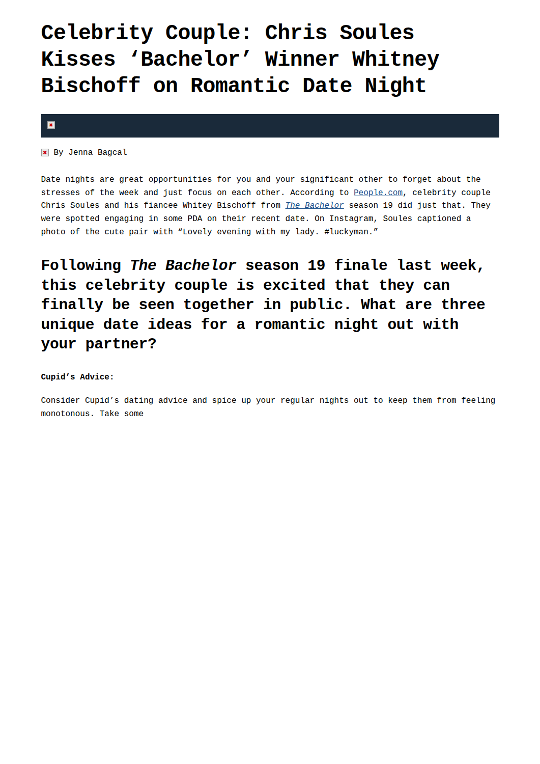Celebrity Couple: Chris Soules Kisses ‘Bachelor’ Winner Whitney Bischoff on Romantic Date Night
✖
✖By Jenna Bagcal
Date nights are great opportunities for you and your significant other to forget about the stresses of the week and just focus on each other. According to People.com, celebrity couple Chris Soules and his fiancee Whitey Bischoff from The Bachelor season 19 did just that. They were spotted engaging in some PDA on their recent date. On Instagram, Soules captioned a photo of the cute pair with “Lovely evening with my lady. #luckyman.”
Following The Bachelor season 19 finale last week, this celebrity couple is excited that they can finally be seen together in public. What are three unique date ideas for a romantic night out with your partner?
Cupid’s Advice:
Consider Cupid’s dating advice and spice up your regular nights out to keep them from feeling monotonous. Take some